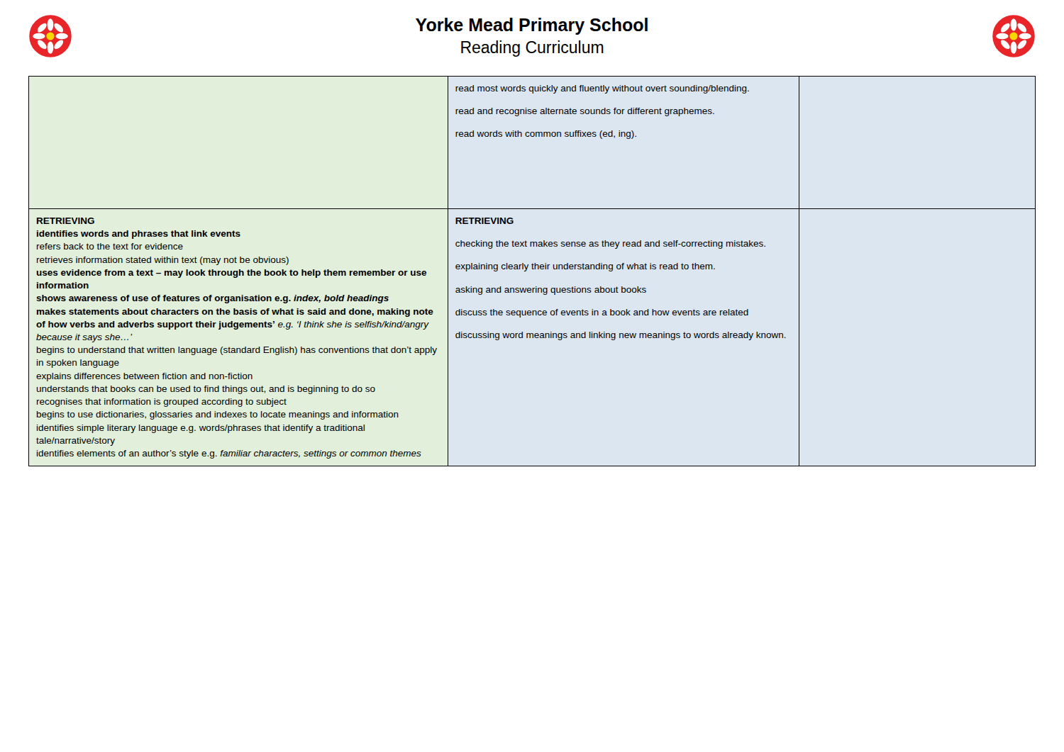Yorke Mead Primary School
Reading Curriculum
| | read most words quickly and fluently without overt sounding/blending. read and recognise alternate sounds for different graphemes. read words with common suffixes (ed, ing). | |
| RETRIEVING identifies words and phrases that link events refers back to the text for evidence retrieves information stated within text (may not be obvious) uses evidence from a text – may look through the book to help them remember or use information shows awareness of use of features of organisation e.g. index, bold headings makes statements about characters on the basis of what is said and done, making note of how verbs and adverbs support their judgements’ e.g. ‘I think she is selfish/kind/angry because it says she…’ begins to understand that written language (standard English) has conventions that don’t apply in spoken language explains differences between fiction and non-fiction understands that books can be used to find things out, and is beginning to do so recognises that information is grouped according to subject begins to use dictionaries, glossaries and indexes to locate meanings and information identifies simple literary language e.g. words/phrases that identify a traditional tale/narrative/story identifies elements of an author’s style e.g. familiar characters, settings or common themes | RETRIEVING checking the text makes sense as they read and self-correcting mistakes. explaining clearly their understanding of what is read to them. asking and answering questions about books discuss the sequence of events in a book and how events are related discussing word meanings and linking new meanings to words already known. | |